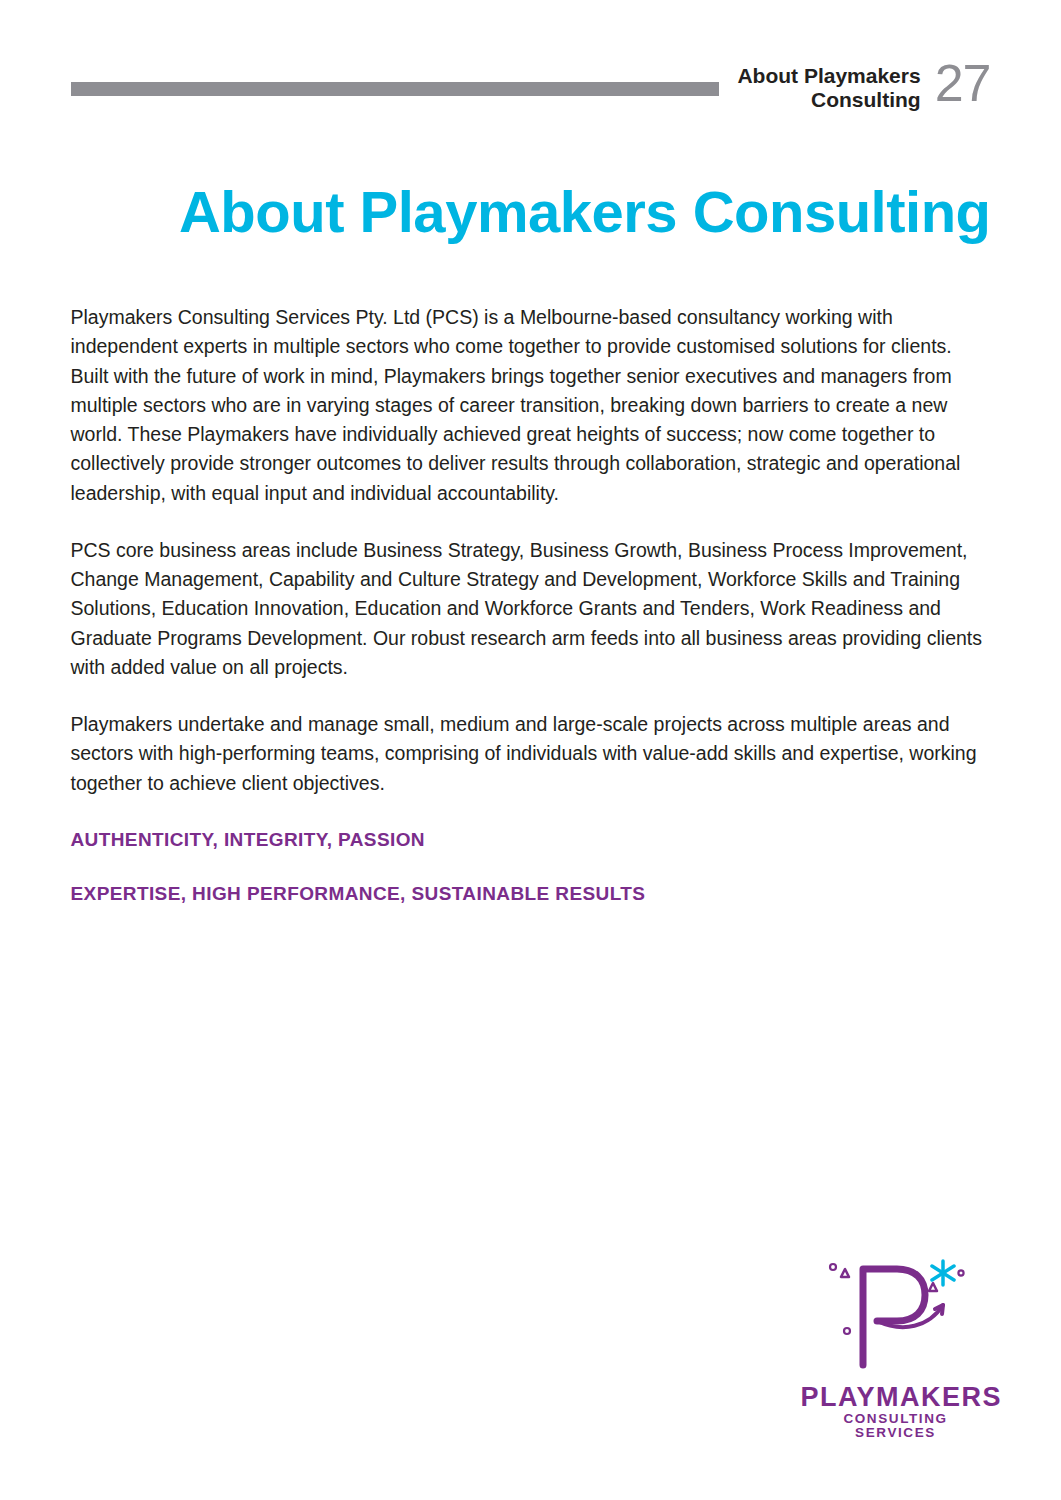About Playmakers
Consulting
27
About Playmakers Consulting
Playmakers Consulting Services Pty. Ltd (PCS) is a Melbourne-based consultancy working with independent experts in multiple sectors who come together to provide customised solutions for clients. Built with the future of work in mind, Playmakers brings together senior executives and managers from multiple sectors who are in varying stages of career transition, breaking down barriers to create a new world. These Playmakers have individually achieved great heights of success; now come together to collectively provide stronger outcomes to deliver results through collaboration, strategic and operational leadership, with equal input and individual accountability.
PCS core business areas include Business Strategy, Business Growth, Business Process Improvement, Change Management, Capability and Culture Strategy and Development, Workforce Skills and Training Solutions, Education Innovation, Education and Workforce Grants and Tenders, Work Readiness and Graduate Programs Development. Our robust research arm feeds into all business areas providing clients with added value on all projects.
Playmakers undertake and manage small, medium and large-scale projects across multiple areas and sectors with high-performing teams, comprising of individuals with value-add skills and expertise, working together to achieve client objectives.
Authenticity, Integrity, Passion
Expertise, High Performance, Sustainable Results
PLAYMAKERS
CONSULTING SERVICES